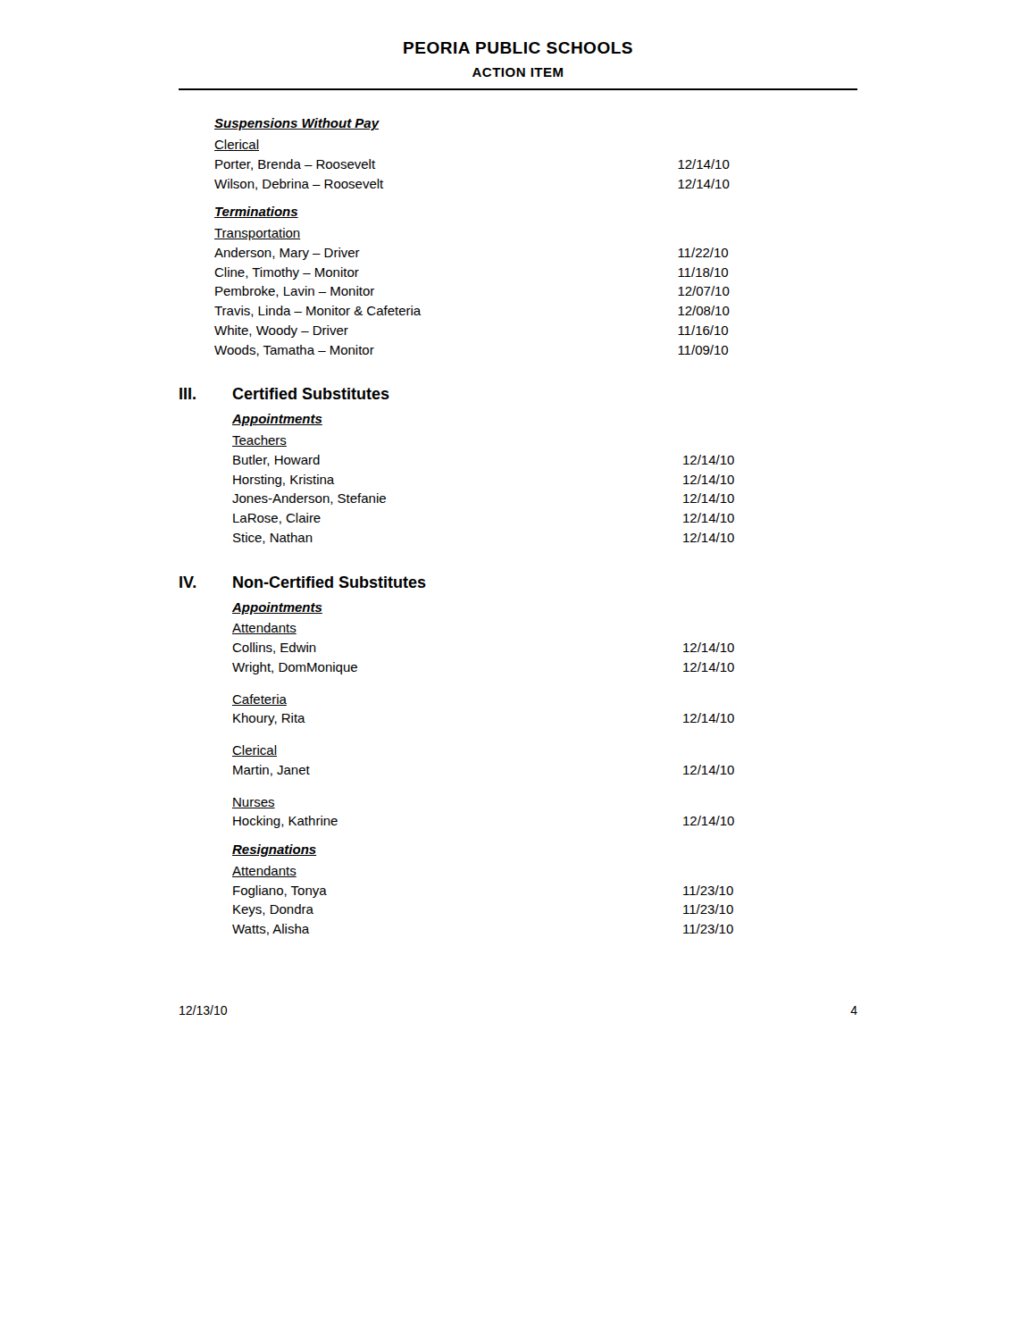PEORIA PUBLIC SCHOOLS
ACTION ITEM
Suspensions Without Pay
Clerical
| Porter, Brenda – Roosevelt | 12/14/10 |
| Wilson, Debrina – Roosevelt | 12/14/10 |
Terminations
Transportation
| Anderson, Mary – Driver | 11/22/10 |
| Cline, Timothy – Monitor | 11/18/10 |
| Pembroke, Lavin – Monitor | 12/07/10 |
| Travis, Linda – Monitor & Cafeteria | 12/08/10 |
| White, Woody – Driver | 11/16/10 |
| Woods, Tamatha – Monitor | 11/09/10 |
III.
Certified Substitutes
Appointments
Teachers
| Butler, Howard | 12/14/10 |
| Horsting, Kristina | 12/14/10 |
| Jones-Anderson, Stefanie | 12/14/10 |
| LaRose, Claire | 12/14/10 |
| Stice, Nathan | 12/14/10 |
IV.
Non-Certified Substitutes
Appointments
Attendants
| Collins, Edwin | 12/14/10 |
| Wright, DomMonique | 12/14/10 |
Cafeteria
| Khoury, Rita | 12/14/10 |
Clerical
| Martin, Janet | 12/14/10 |
Nurses
| Hocking, Kathrine | 12/14/10 |
Resignations
Attendants
| Fogliano, Tonya | 11/23/10 |
| Keys, Dondra | 11/23/10 |
| Watts, Alisha | 11/23/10 |
12/13/10
4